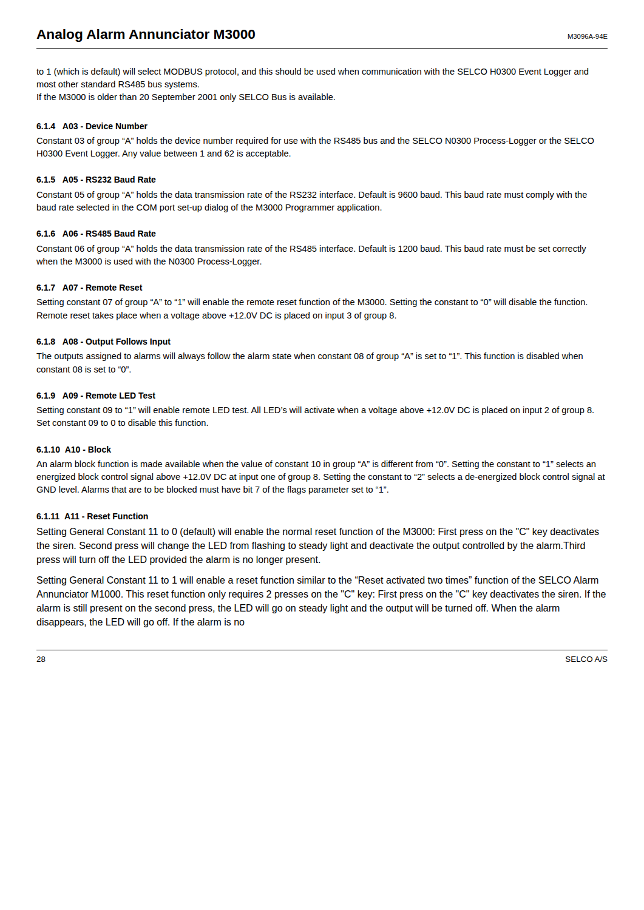Analog Alarm Annunciator M3000
M3096A-94E
to 1 (which is default) will select MODBUS protocol, and this should be used when communication with the SELCO H0300 Event Logger and most other standard RS485 bus systems.
If the M3000 is older than 20 September 2001 only SELCO Bus is available.
6.1.4 A03 - Device Number
Constant 03 of group “A” holds the device number required for use with the RS485 bus and the SELCO N0300 Process-Logger or the SELCO H0300 Event Logger. Any value between 1 and 62 is acceptable.
6.1.5 A05 - RS232 Baud Rate
Constant 05 of group “A” holds the data transmission rate of the RS232 interface. Default is 9600 baud. This baud rate must comply with the baud rate selected in the COM port set-up dialog of the M3000 Programmer application.
6.1.6 A06 - RS485 Baud Rate
Constant 06 of group “A” holds the data transmission rate of the RS485 interface. Default is 1200 baud. This baud rate must be set correctly when the M3000 is used with the N0300 Process-Logger.
6.1.7 A07 - Remote Reset
Setting constant 07 of group “A” to “1” will enable the remote reset function of the M3000. Setting the constant to “0” will disable the function. Remote reset takes place when a voltage above +12.0V DC is placed on input 3 of group 8.
6.1.8 A08 - Output Follows Input
The outputs assigned to alarms will always follow the alarm state when constant 08 of group “A” is set to “1”. This function is disabled when constant 08 is set to “0”.
6.1.9 A09 - Remote LED Test
Setting constant 09 to “1” will enable remote LED test. All LED’s will activate when a voltage above +12.0V DC is placed on input 2 of group 8. Set constant 09 to 0 to disable this function.
6.1.10 A10 - Block
An alarm block function is made available when the value of constant 10 in group “A” is different from “0”. Setting the constant to “1” selects an energized block control signal above +12.0V DC at input one of group 8. Setting the constant to “2” selects a de-energized block control signal at GND level. Alarms that are to be blocked must have bit 7 of the flags parameter set to “1”.
6.1.11 A11 - Reset Function
Setting General Constant 11 to 0 (default) will enable the normal reset function of the M3000: First press on the "C" key deactivates the siren. Second press will change the LED from flashing to steady light and deactivate the output controlled by the alarm.Third press will turn off the LED provided the alarm is no longer present.
Setting General Constant 11 to 1 will enable a reset function similar to the “Reset activated two times” function of the SELCO Alarm Annunciator M1000. This reset function only requires 2 presses on the "C" key: First press on the "C" key deactivates the siren. If the alarm is still present on the second press, the LED will go on steady light and the output will be turned off. When the alarm disappears, the LED will go off. If the alarm is no
28 SELCO A/S